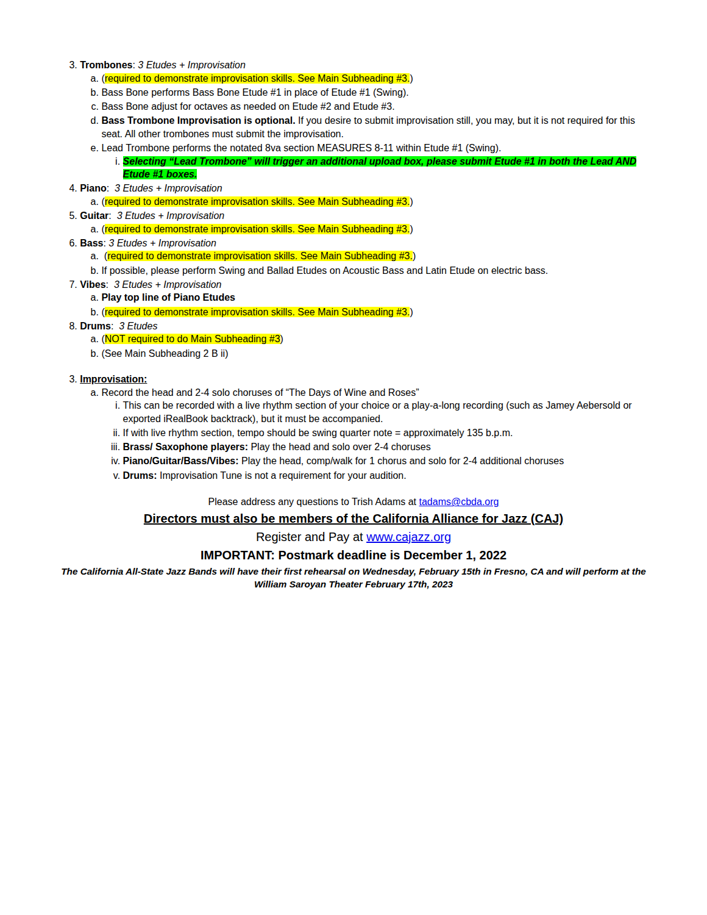Trombones: 3 Etudes + Improvisation
(required to demonstrate improvisation skills. See Main Subheading #3.)
Bass Bone performs Bass Bone Etude #1 in place of Etude #1 (Swing).
Bass Bone adjust for octaves as needed on Etude #2 and Etude #3.
Bass Trombone Improvisation is optional. If you desire to submit improvisation still, you may, but it is not required for this seat. All other trombones must submit the improvisation.
Lead Trombone performs the notated 8va section MEASURES 8-11 within Etude #1 (Swing).
Selecting “Lead Trombone” will trigger an additional upload box, please submit Etude #1 in both the Lead AND Etude #1 boxes.
Piano: 3 Etudes + Improvisation
(required to demonstrate improvisation skills. See Main Subheading #3.)
Guitar: 3 Etudes + Improvisation
(required to demonstrate improvisation skills. See Main Subheading #3.)
Bass: 3 Etudes + Improvisation
(required to demonstrate improvisation skills. See Main Subheading #3.)
If possible, please perform Swing and Ballad Etudes on Acoustic Bass and Latin Etude on electric bass.
Vibes: 3 Etudes + Improvisation
Play top line of Piano Etudes
(required to demonstrate improvisation skills. See Main Subheading #3.)
Drums: 3 Etudes
(NOT required to do Main Subheading #3)
(See Main Subheading 2 B ii)
Improvisation:
Record the head and 2-4 solo choruses of “The Days of Wine and Roses”
This can be recorded with a live rhythm section of your choice or a play-a-long recording (such as Jamey Aebersold or exported iRealBook backtrack), but it must be accompanied.
If with live rhythm section, tempo should be swing quarter note = approximately 135 b.p.m.
Brass/ Saxophone players: Play the head and solo over 2-4 choruses
Piano/Guitar/Bass/Vibes: Play the head, comp/walk for 1 chorus and solo for 2-4 additional choruses
Drums: Improvisation Tune is not a requirement for your audition.
Please address any questions to Trish Adams at tadams@cbda.org
Directors must also be members of the California Alliance for Jazz (CAJ)
Register and Pay at www.cajazz.org
IMPORTANT: Postmark deadline is December 1, 2022
The California All-State Jazz Bands will have their first rehearsal on Wednesday, February 15th in Fresno, CA and will perform at the William Saroyan Theater February 17th, 2023